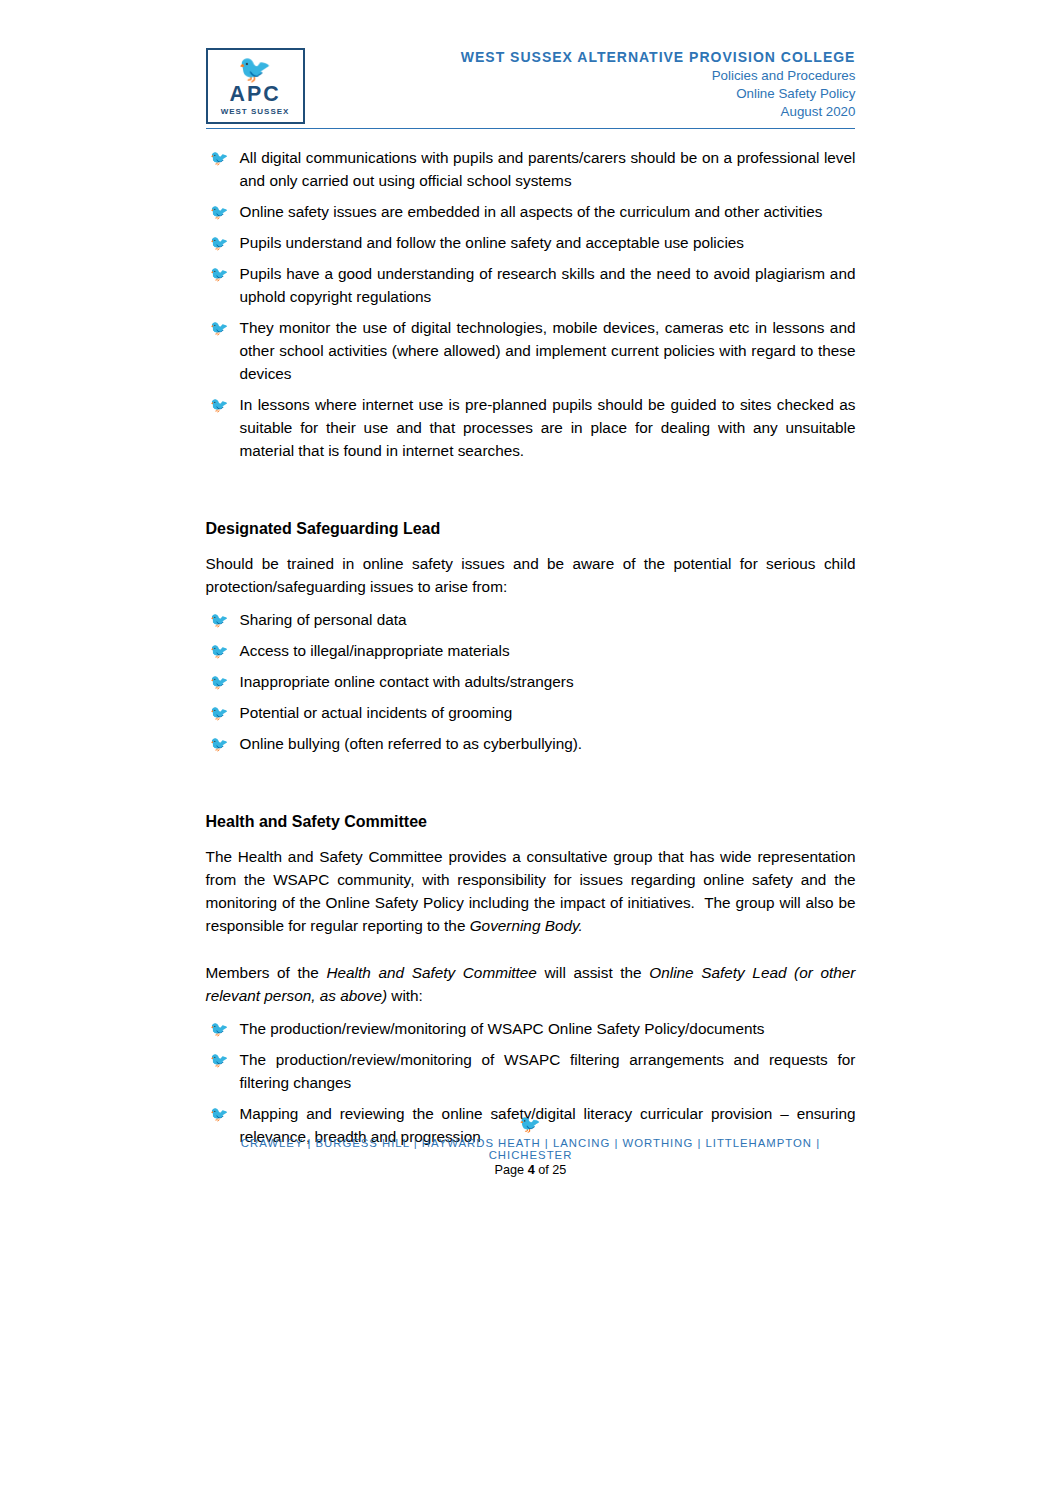🐦 APC WEST SUSSEX
WEST SUSSEX ALTERNATIVE PROVISION COLLEGE
Policies and Procedures
Online Safety Policy
August 2020
All digital communications with pupils and parents/carers should be on a professional level and only carried out using official school systems
Online safety issues are embedded in all aspects of the curriculum and other activities
Pupils understand and follow the online safety and acceptable use policies
Pupils have a good understanding of research skills and the need to avoid plagiarism and uphold copyright regulations
They monitor the use of digital technologies, mobile devices, cameras etc in lessons and other school activities (where allowed) and implement current policies with regard to these devices
In lessons where internet use is pre-planned pupils should be guided to sites checked as suitable for their use and that processes are in place for dealing with any unsuitable material that is found in internet searches.
Designated Safeguarding Lead
Should be trained in online safety issues and be aware of the potential for serious child protection/safeguarding issues to arise from:
Sharing of personal data
Access to illegal/inappropriate materials
Inappropriate online contact with adults/strangers
Potential or actual incidents of grooming
Online bullying (often referred to as cyberbullying).
Health and Safety Committee
The Health and Safety Committee provides a consultative group that has wide representation from the WSAPC community, with responsibility for issues regarding online safety and the monitoring of the Online Safety Policy including the impact of initiatives. The group will also be responsible for regular reporting to the Governing Body.
Members of the Health and Safety Committee will assist the Online Safety Lead (or other relevant person, as above) with:
The production/review/monitoring of WSAPC Online Safety Policy/documents
The production/review/monitoring of WSAPC filtering arrangements and requests for filtering changes
Mapping and reviewing the online safety/digital literacy curricular provision – ensuring relevance, breadth and progression
🐦
CRAWLEY | BURGESS HILL | HAYWARDS HEATH | LANCING | WORTHING | LITTLEHAMPTON | CHICHESTER
Page 4 of 25